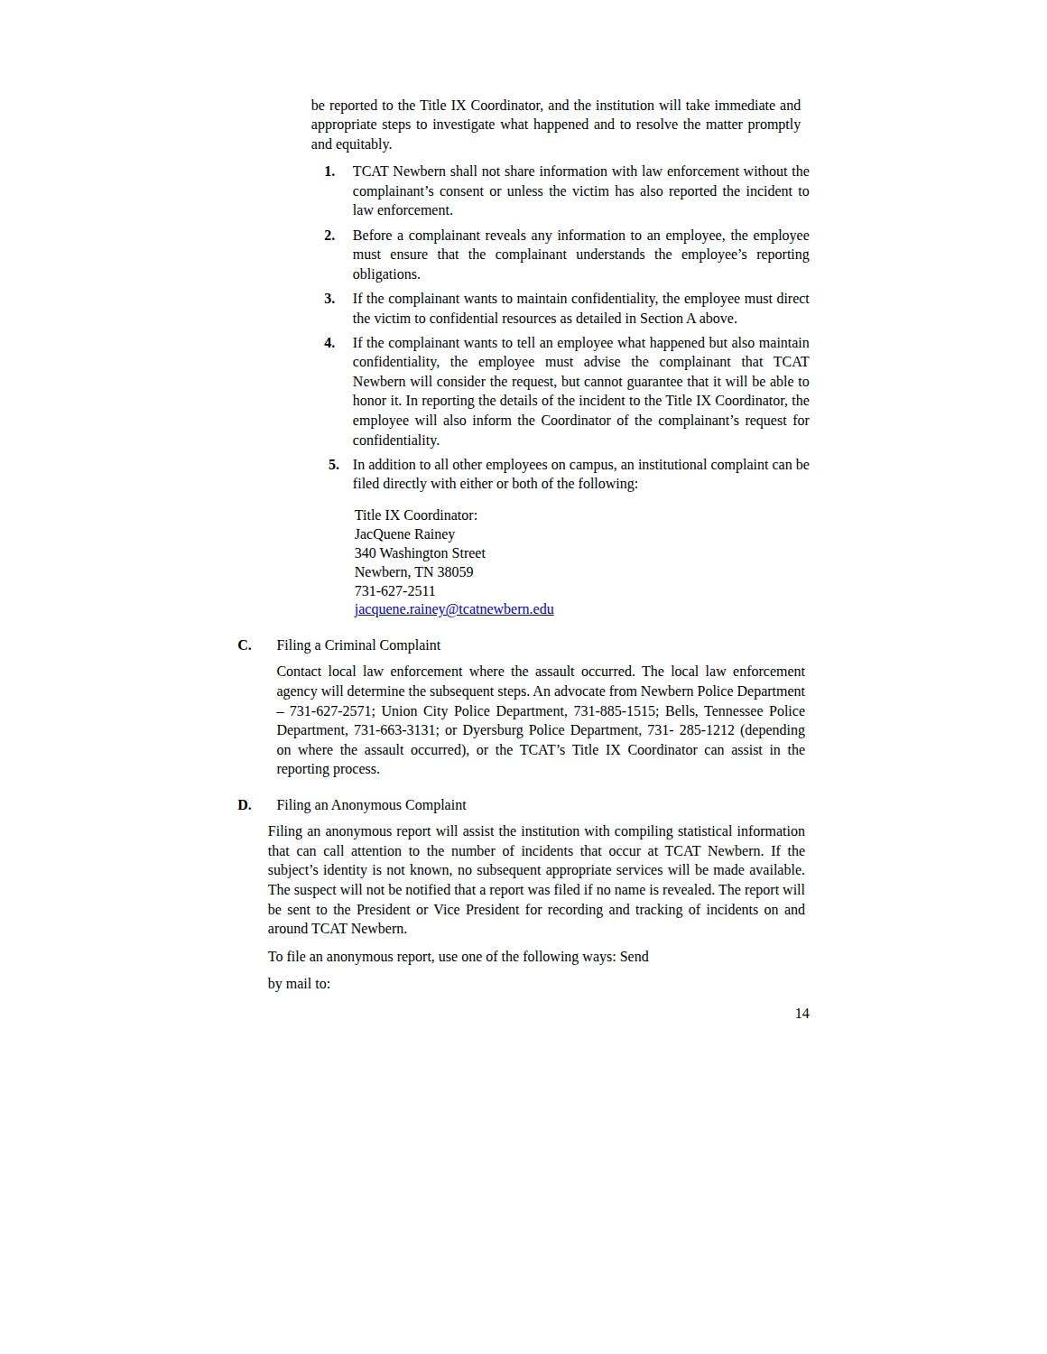be reported to the Title IX Coordinator, and the institution will take immediate and appropriate steps to investigate what happened and to resolve the matter promptly and equitably.
TCAT Newbern shall not share information with law enforcement without the complainant’s consent or unless the victim has also reported the incident to law enforcement.
Before a complainant reveals any information to an employee, the employee must ensure that the complainant understands the employee’s reporting obligations.
If the complainant wants to maintain confidentiality, the employee must direct the victim to confidential resources as detailed in Section A above.
If the complainant wants to tell an employee what happened but also maintain confidentiality, the employee must advise the complainant that TCAT Newbern will consider the request, but cannot guarantee that it will be able to honor it. In reporting the details of the incident to the Title IX Coordinator, the employee will also inform the Coordinator of the complainant’s request for confidentiality.
In addition to all other employees on campus, an institutional complaint can be filed directly with either or both of the following:
Title IX Coordinator:
JacQuene Rainey
340 Washington Street
Newbern, TN 38059
731-627-2511
jacquene.rainey@tcatnewbern.edu
C. Filing a Criminal Complaint
Contact local law enforcement where the assault occurred. The local law enforcement agency will determine the subsequent steps. An advocate from Newbern Police Department – 731-627-2571; Union City Police Department, 731-885-1515; Bells, Tennessee Police Department, 731-663-3131; or Dyersburg Police Department, 731- 285-1212 (depending on where the assault occurred), or the TCAT’s Title IX Coordinator can assist in the reporting process.
D. Filing an Anonymous Complaint
Filing an anonymous report will assist the institution with compiling statistical information that can call attention to the number of incidents that occur at TCAT Newbern. If the subject’s identity is not known, no subsequent appropriate services will be made available. The suspect will not be notified that a report was filed if no name is revealed. The report will be sent to the President or Vice President for recording and tracking of incidents on and around TCAT Newbern.
To file an anonymous report, use one of the following ways: Send
by mail to:
14